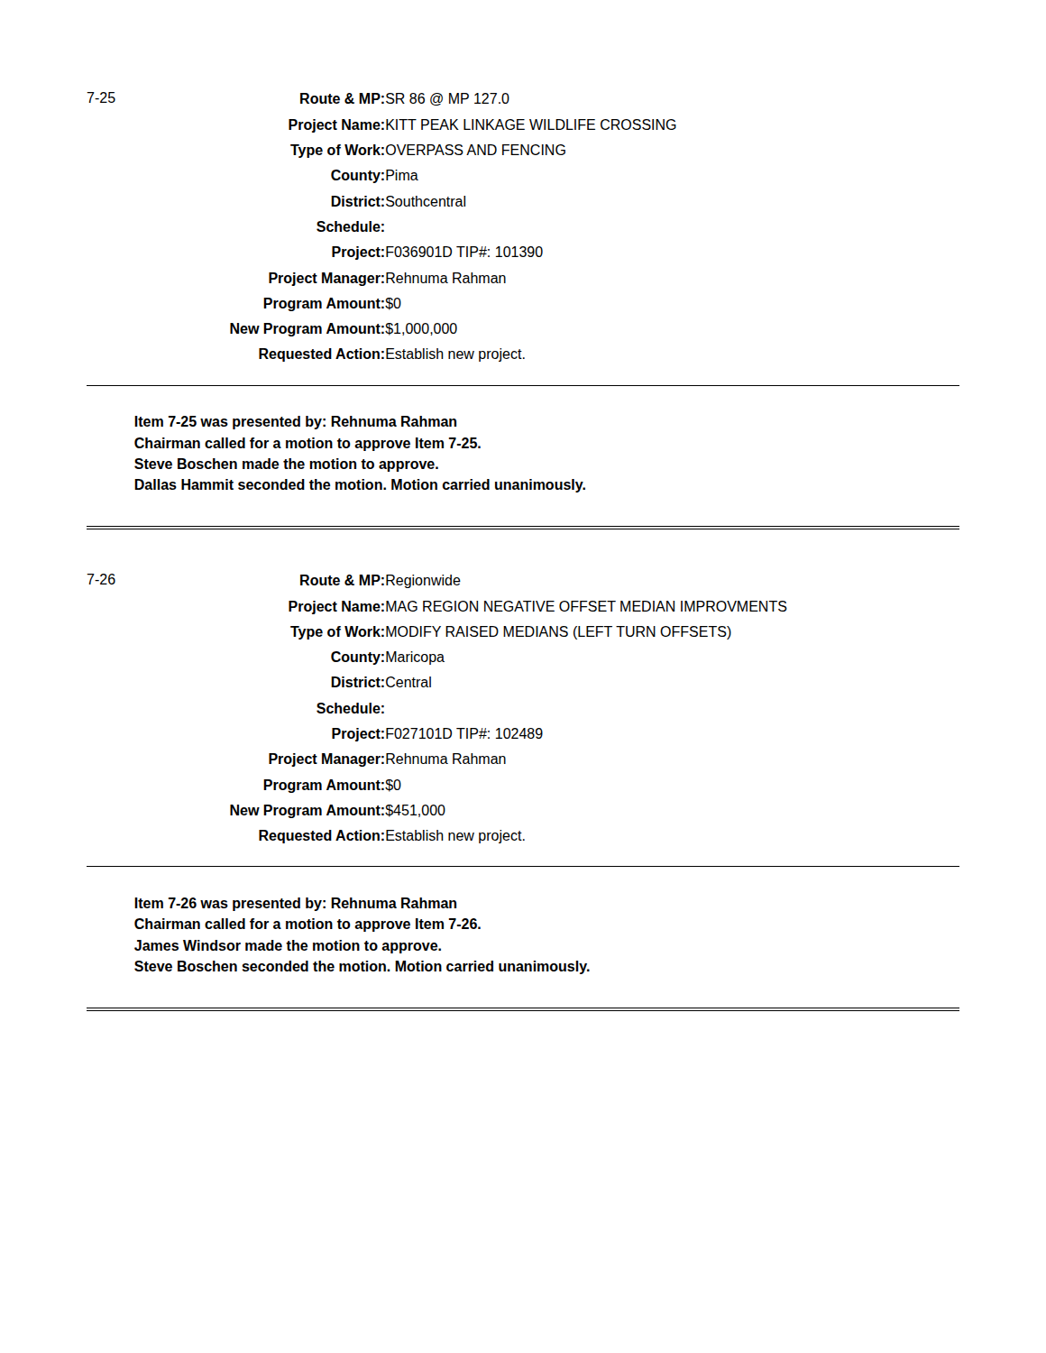7-25
| Route & MP: | SR 86 @ MP 127.0 |
| Project Name: | KITT PEAK LINKAGE WILDLIFE CROSSING |
| Type of Work: | OVERPASS AND FENCING |
| County: | Pima |
| District: | Southcentral |
| Schedule: | |
| Project: | F036901D TIP#: 101390 |
| Project Manager: | Rehnuma Rahman |
| Program Amount: | $0 |
| New Program Amount: | $1,000,000 |
| Requested Action: | Establish new project. |
Item 7-25 was presented by: Rehnuma Rahman
Chairman called for a motion to approve Item 7-25.
Steve Boschen made the motion to approve.
Dallas Hammit seconded the motion. Motion carried unanimously.
7-26
| Route & MP: | Regionwide |
| Project Name: | MAG REGION NEGATIVE OFFSET MEDIAN IMPROVMENTS |
| Type of Work: | MODIFY RAISED MEDIANS (LEFT TURN OFFSETS) |
| County: | Maricopa |
| District: | Central |
| Schedule: | |
| Project: | F027101D TIP#: 102489 |
| Project Manager: | Rehnuma Rahman |
| Program Amount: | $0 |
| New Program Amount: | $451,000 |
| Requested Action: | Establish new project. |
Item 7-26 was presented by: Rehnuma Rahman
Chairman called for a motion to approve Item 7-26.
James Windsor made the motion to approve.
Steve Boschen seconded the motion. Motion carried unanimously.